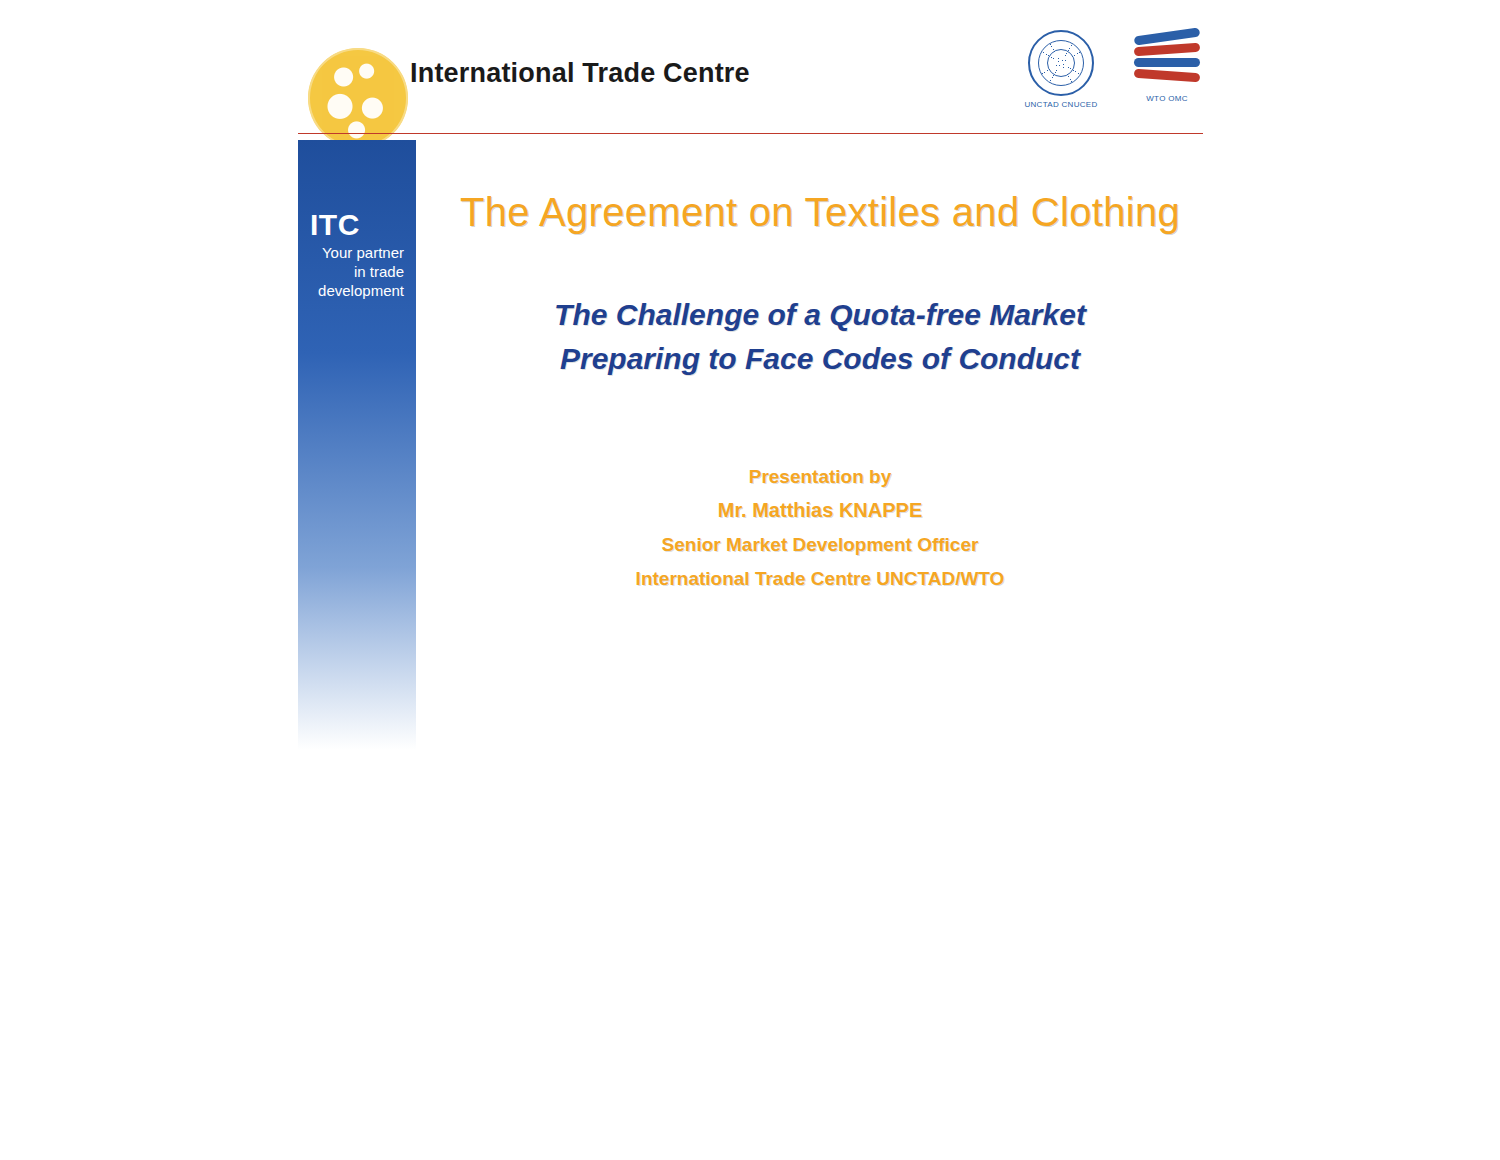International Trade Centre
UNCTAD CNUCED
WTO OMC
ITC
Your partner
in trade
development
The Agreement on Textiles and Clothing
The Challenge of a Quota-free Market
Preparing to Face Codes of Conduct
Presentation by
Mr. Matthias KNAPPE
Senior Market Development Officer
International Trade Centre UNCTAD/WTO